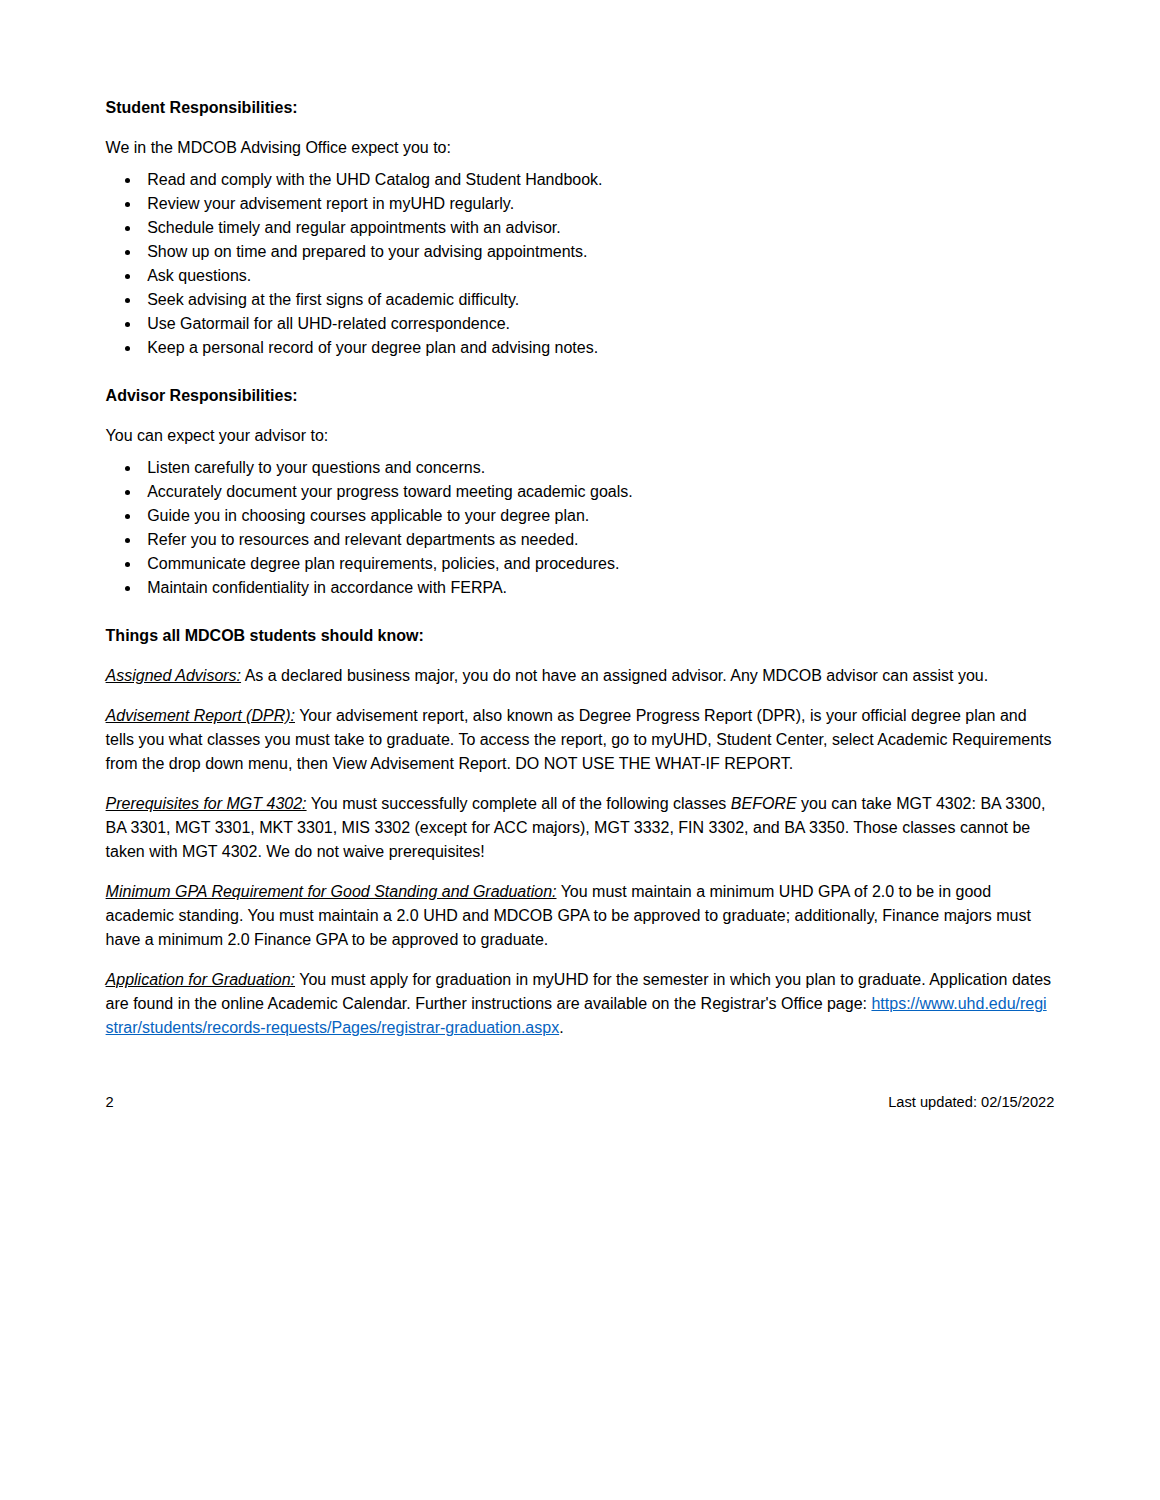Student Responsibilities:
We in the MDCOB Advising Office expect you to:
Read and comply with the UHD Catalog and Student Handbook.
Review your advisement report in myUHD regularly.
Schedule timely and regular appointments with an advisor.
Show up on time and prepared to your advising appointments.
Ask questions.
Seek advising at the first signs of academic difficulty.
Use Gatormail for all UHD-related correspondence.
Keep a personal record of your degree plan and advising notes.
Advisor Responsibilities:
You can expect your advisor to:
Listen carefully to your questions and concerns.
Accurately document your progress toward meeting academic goals.
Guide you in choosing courses applicable to your degree plan.
Refer you to resources and relevant departments as needed.
Communicate degree plan requirements, policies, and procedures.
Maintain confidentiality in accordance with FERPA.
Things all MDCOB students should know:
Assigned Advisors: As a declared business major, you do not have an assigned advisor. Any MDCOB advisor can assist you.
Advisement Report (DPR): Your advisement report, also known as Degree Progress Report (DPR), is your official degree plan and tells you what classes you must take to graduate. To access the report, go to myUHD, Student Center, select Academic Requirements from the drop down menu, then View Advisement Report. DO NOT USE THE WHAT-IF REPORT.
Prerequisites for MGT 4302: You must successfully complete all of the following classes BEFORE you can take MGT 4302: BA 3300, BA 3301, MGT 3301, MKT 3301, MIS 3302 (except for ACC majors), MGT 3332, FIN 3302, and BA 3350. Those classes cannot be taken with MGT 4302. We do not waive prerequisites!
Minimum GPA Requirement for Good Standing and Graduation: You must maintain a minimum UHD GPA of 2.0 to be in good academic standing. You must maintain a 2.0 UHD and MDCOB GPA to be approved to graduate; additionally, Finance majors must have a minimum 2.0 Finance GPA to be approved to graduate.
Application for Graduation: You must apply for graduation in myUHD for the semester in which you plan to graduate. Application dates are found in the online Academic Calendar. Further instructions are available on the Registrar's Office page: https://www.uhd.edu/registrar/students/records-requests/Pages/registrar-graduation.aspx.
2 Last updated: 02/15/2022